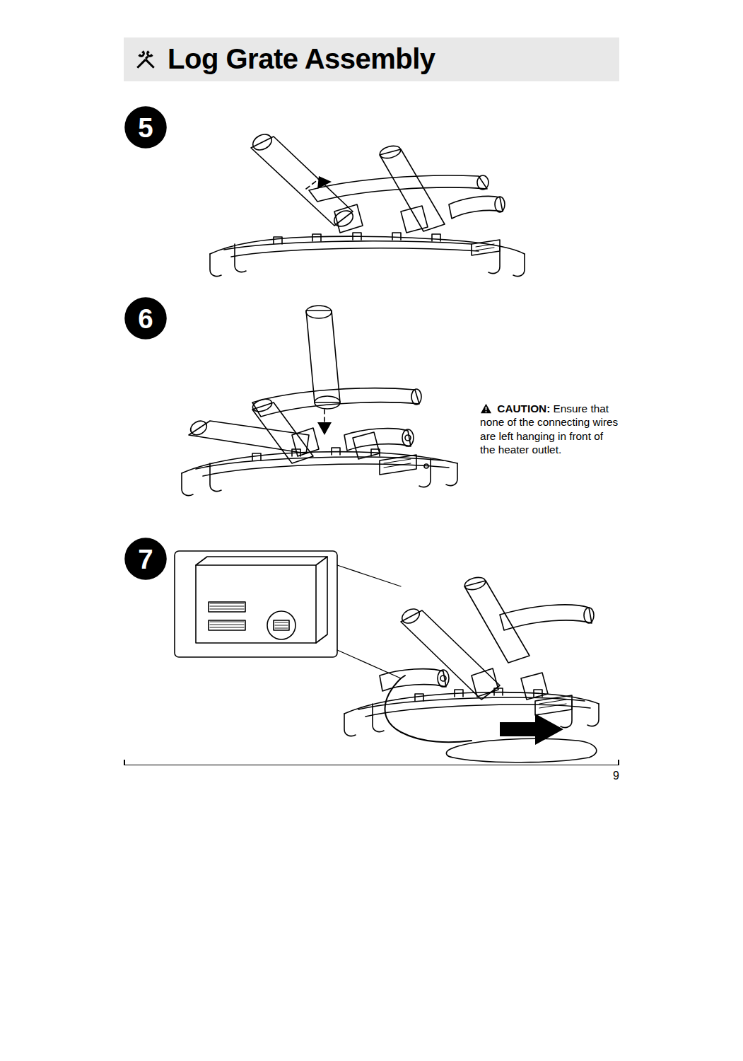Log Grate Assembly
5
6
CAUTION: Ensure that none of the connecting wires are left hanging in front of the heater outlet.
7
9